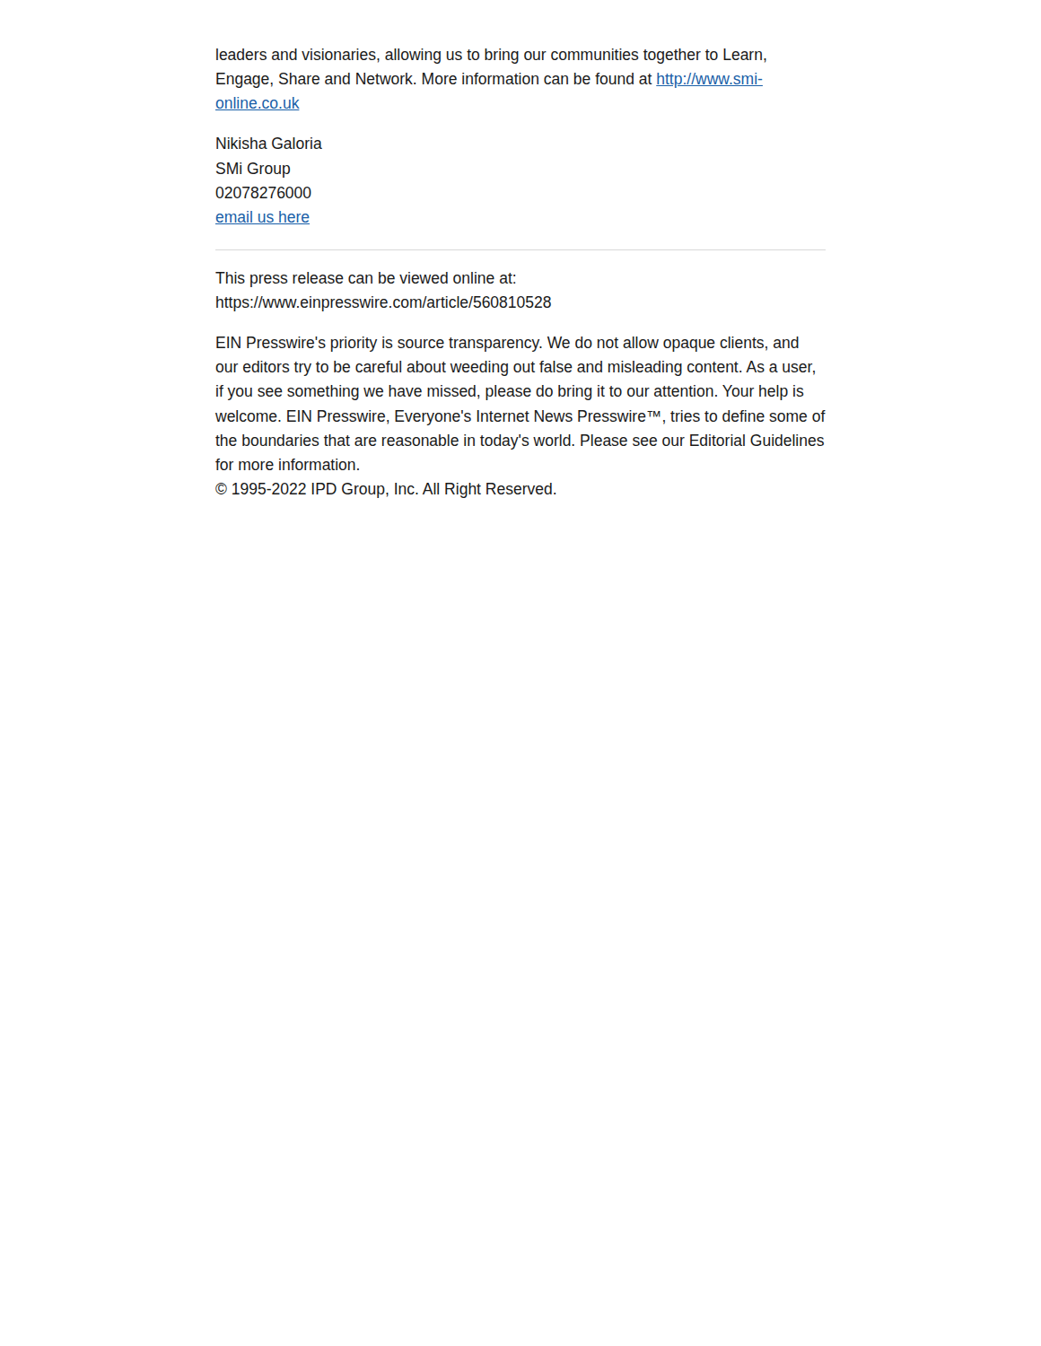leaders and visionaries, allowing us to bring our communities together to Learn, Engage, Share and Network. More information can be found at http://www.smi-online.co.uk
Nikisha Galoria SMi Group 02078276000 email us here
This press release can be viewed online at: https://www.einpresswire.com/article/560810528
EIN Presswire's priority is source transparency. We do not allow opaque clients, and our editors try to be careful about weeding out false and misleading content. As a user, if you see something we have missed, please do bring it to our attention. Your help is welcome. EIN Presswire, Everyone's Internet News Presswire™, tries to define some of the boundaries that are reasonable in today's world. Please see our Editorial Guidelines for more information.
© 1995-2022 IPD Group, Inc. All Right Reserved.